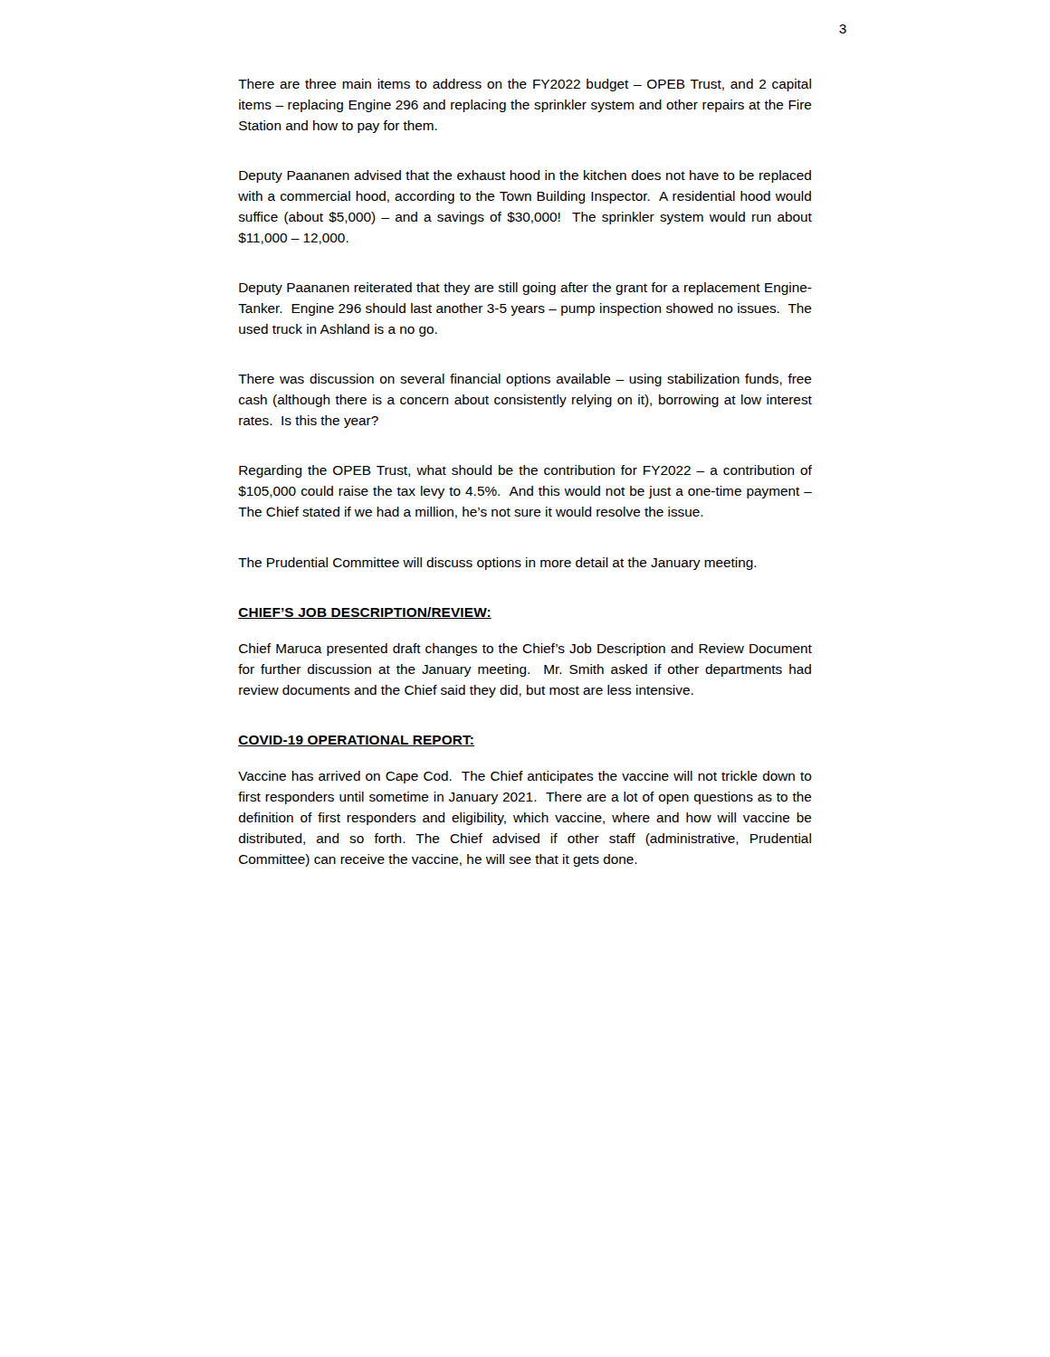3
There are three main items to address on the FY2022 budget – OPEB Trust, and 2 capital items – replacing Engine 296 and replacing the sprinkler system and other repairs at the Fire Station and how to pay for them.
Deputy Paananen advised that the exhaust hood in the kitchen does not have to be replaced with a commercial hood, according to the Town Building Inspector. A residential hood would suffice (about $5,000) – and a savings of $30,000! The sprinkler system would run about $11,000 – 12,000.
Deputy Paananen reiterated that they are still going after the grant for a replacement Engine-Tanker. Engine 296 should last another 3-5 years – pump inspection showed no issues. The used truck in Ashland is a no go.
There was discussion on several financial options available – using stabilization funds, free cash (although there is a concern about consistently relying on it), borrowing at low interest rates. Is this the year?
Regarding the OPEB Trust, what should be the contribution for FY2022 – a contribution of $105,000 could raise the tax levy to 4.5%. And this would not be just a one-time payment – The Chief stated if we had a million, he’s not sure it would resolve the issue.
The Prudential Committee will discuss options in more detail at the January meeting.
CHIEF’S JOB DESCRIPTION/REVIEW:
Chief Maruca presented draft changes to the Chief’s Job Description and Review Document for further discussion at the January meeting. Mr. Smith asked if other departments had review documents and the Chief said they did, but most are less intensive.
COVID-19 OPERATIONAL REPORT:
Vaccine has arrived on Cape Cod. The Chief anticipates the vaccine will not trickle down to first responders until sometime in January 2021. There are a lot of open questions as to the definition of first responders and eligibility, which vaccine, where and how will vaccine be distributed, and so forth. The Chief advised if other staff (administrative, Prudential Committee) can receive the vaccine, he will see that it gets done.